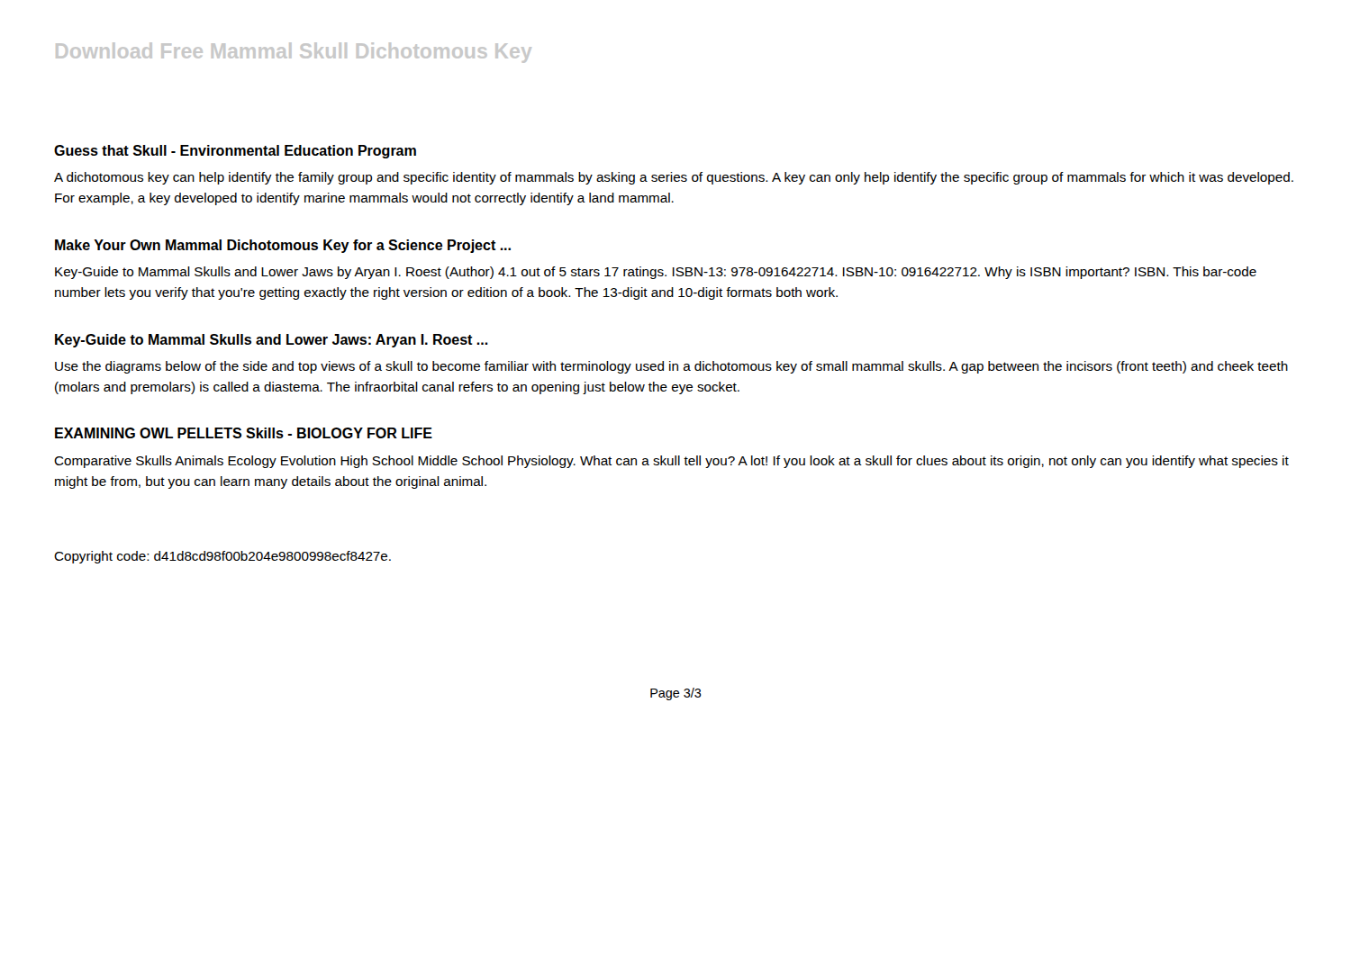Download Free Mammal Skull Dichotomous Key
Guess that Skull - Environmental Education Program
A dichotomous key can help identify the family group and specific identity of mammals by asking a series of questions. A key can only help identify the specific group of mammals for which it was developed. For example, a key developed to identify marine mammals would not correctly identify a land mammal.
Make Your Own Mammal Dichotomous Key for a Science Project ...
Key-Guide to Mammal Skulls and Lower Jaws by Aryan I. Roest (Author) 4.1 out of 5 stars 17 ratings. ISBN-13: 978-0916422714. ISBN-10: 0916422712. Why is ISBN important? ISBN. This bar-code number lets you verify that you're getting exactly the right version or edition of a book. The 13-digit and 10-digit formats both work.
Key-Guide to Mammal Skulls and Lower Jaws: Aryan I. Roest ...
Use the diagrams below of the side and top views of a skull to become familiar with terminology used in a dichotomous key of small mammal skulls. A gap between the incisors (front teeth) and cheek teeth (molars and premolars) is called a diastema. The infraorbital canal refers to an opening just below the eye socket.
EXAMINING OWL PELLETS Skills - BIOLOGY FOR LIFE
Comparative Skulls Animals Ecology Evolution High School Middle School Physiology. What can a skull tell you? A lot! If you look at a skull for clues about its origin, not only can you identify what species it might be from, but you can learn many details about the original animal.
Copyright code: d41d8cd98f00b204e9800998ecf8427e.
Page 3/3